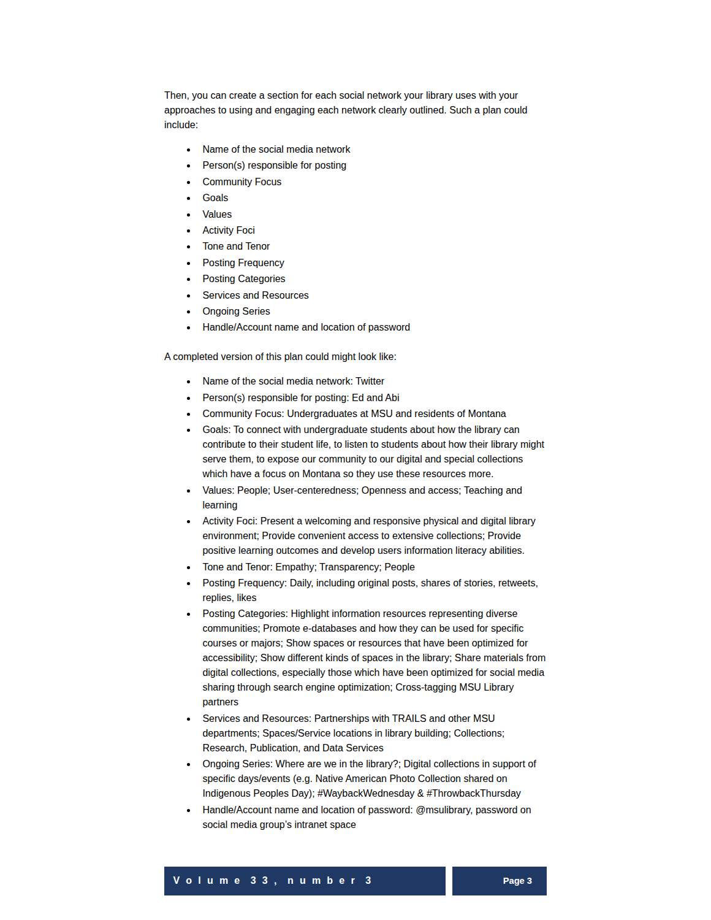Then, you can create a section for each social network your library uses with your approaches to using and engaging each network clearly outlined. Such a plan could include:
Name of the social media network
Person(s) responsible for posting
Community Focus
Goals
Values
Activity Foci
Tone and Tenor
Posting Frequency
Posting Categories
Services and Resources
Ongoing Series
Handle/Account name and location of password
A completed version of this plan could might look like:
Name of the social media network: Twitter
Person(s) responsible for posting: Ed and Abi
Community Focus: Undergraduates at MSU and residents of Montana
Goals: To connect with undergraduate students about how the library can contribute to their student life, to listen to students about how their library might serve them, to expose our community to our digital and special collections which have a focus on Montana so they use these resources more.
Values: People; User-centeredness; Openness and access; Teaching and learning
Activity Foci: Present a welcoming and responsive physical and digital library environment; Provide convenient access to extensive collections; Provide positive learning outcomes and develop users information literacy abilities.
Tone and Tenor: Empathy; Transparency; People
Posting Frequency: Daily, including original posts, shares of stories, retweets, replies, likes
Posting Categories: Highlight information resources representing diverse communities; Promote e-databases and how they can be used for specific courses or majors; Show spaces or resources that have been optimized for accessibility; Show different kinds of spaces in the library; Share materials from digital collections, especially those which have been optimized for social media sharing through search engine optimization; Cross-tagging MSU Library partners
Services and Resources: Partnerships with TRAILS and other MSU departments; Spaces/Service locations in library building; Collections; Research, Publication, and Data Services
Ongoing Series: Where are we in the library?; Digital collections in support of specific days/events (e.g. Native American Photo Collection shared on Indigenous Peoples Day); #WaybackWednesday & #ThrowbackThursday
Handle/Account name and location of password: @msulibrary, password on social media group’s intranet space
V o l u m e 3 3 , n u m b e r 3
Page 3